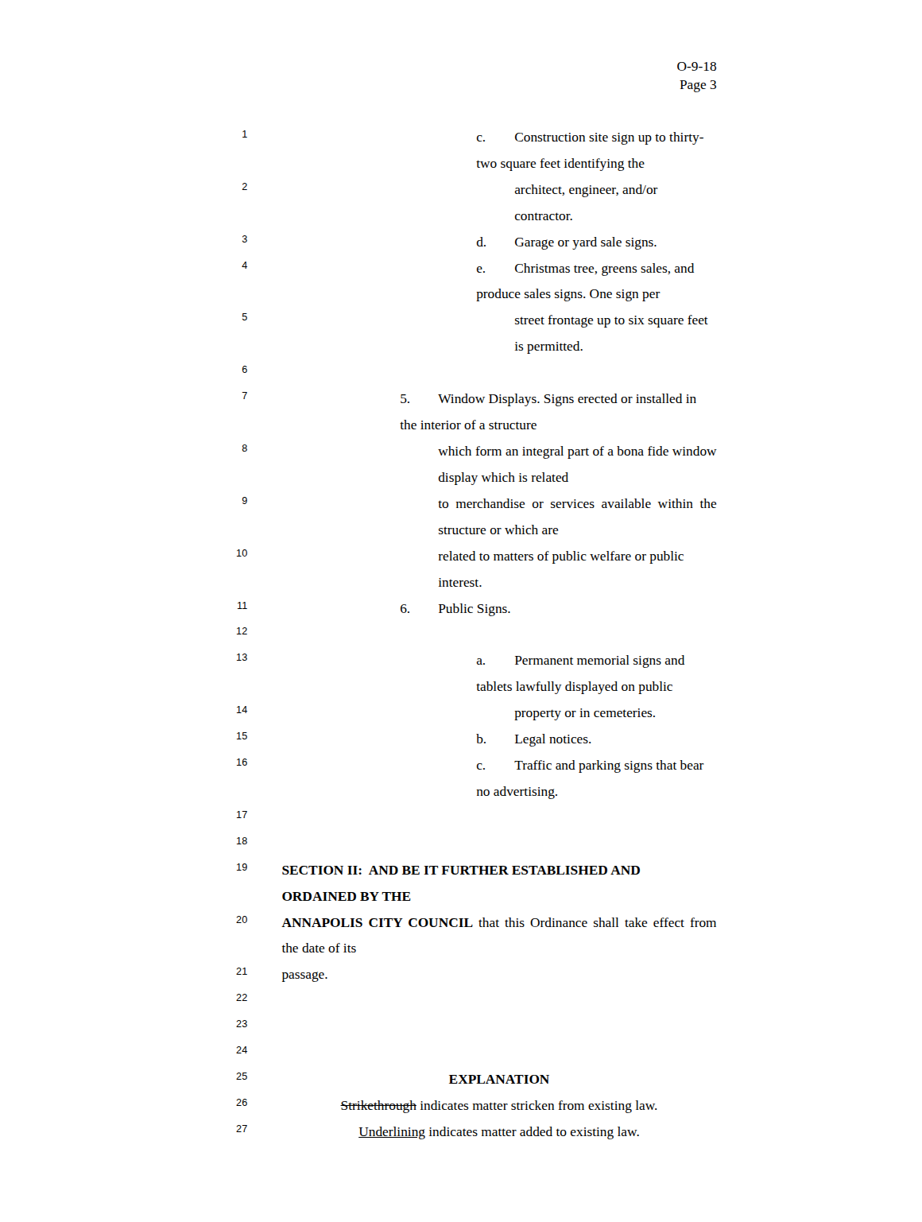O-9-18
Page 3
1
c. Construction site sign up to thirty-two square feet identifying the
2
architect, engineer, and/or contractor.
3
d. Garage or yard sale signs.
4
e. Christmas tree, greens sales, and produce sales signs. One sign per
5
street frontage up to six square feet is permitted.
6
7
5. Window Displays. Signs erected or installed in the interior of a structure
8
which form an integral part of a bona fide window display which is related
9
to merchandise or services available within the structure or which are
10
related to matters of public welfare or public interest.
11
6. Public Signs.
12
13
a. Permanent memorial signs and tablets lawfully displayed on public
14
property or in cemeteries.
15
b. Legal notices.
16
c. Traffic and parking signs that bear no advertising.
17
18
19
SECTION II: AND BE IT FURTHER ESTABLISHED AND ORDAINED BY THE
20
ANNAPOLIS CITY COUNCIL that this Ordinance shall take effect from the date of its
21
passage.
22
23
24
25
EXPLANATION
26
Strikethrough indicates matter stricken from existing law.
27
Underlining indicates matter added to existing law.